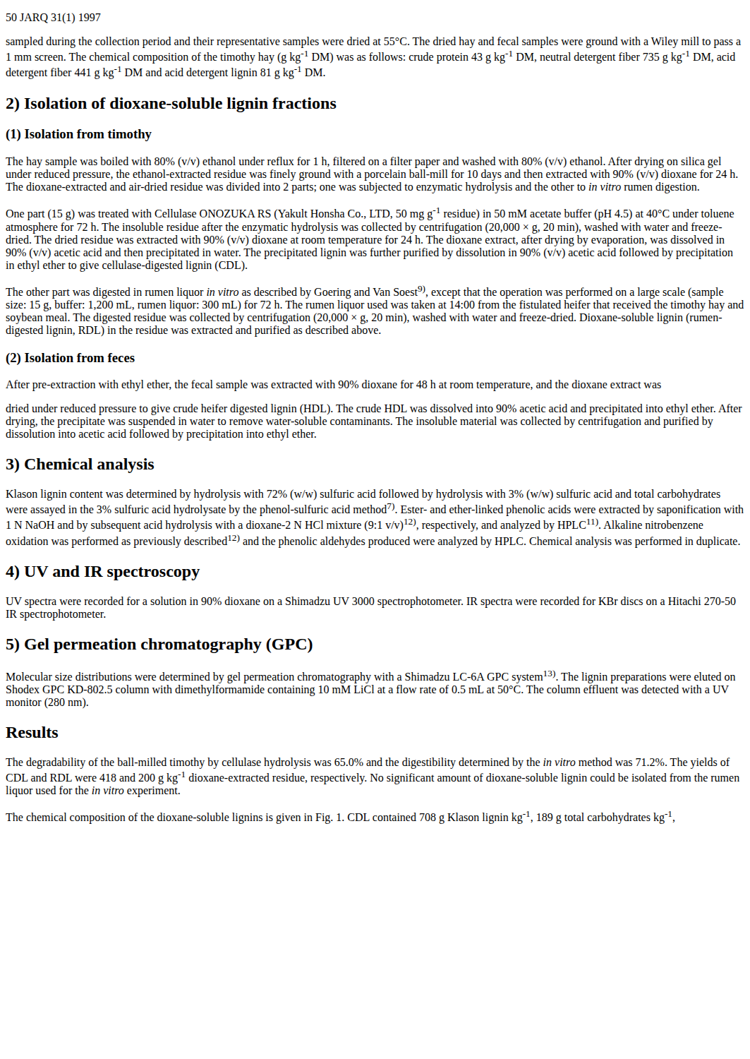50 JARQ 31(1) 1997
sampled during the collection period and their representative samples were dried at 55°C. The dried hay and fecal samples were ground with a Wiley mill to pass a 1 mm screen. The chemical composition of the timothy hay (g kg-1 DM) was as follows: crude protein 43 g kg-1 DM, neutral detergent fiber 735 g kg-1 DM, acid detergent fiber 441 g kg-1 DM and acid detergent lignin 81 g kg-1 DM.
2) Isolation of dioxane-soluble lignin fractions
(1) Isolation from timothy
The hay sample was boiled with 80% (v/v) ethanol under reflux for 1 h, filtered on a filter paper and washed with 80% (v/v) ethanol. After drying on silica gel under reduced pressure, the ethanol-extracted residue was finely ground with a porcelain ball-mill for 10 days and then extracted with 90% (v/v) dioxane for 24 h. The dioxane-extracted and air-dried residue was divided into 2 parts; one was subjected to enzymatic hydrolysis and the other to in vitro rumen digestion.
One part (15 g) was treated with Cellulase ONOZUKA RS (Yakult Honsha Co., LTD, 50 mg g-1 residue) in 50 mM acetate buffer (pH 4.5) at 40°C under toluene atmosphere for 72 h. The insoluble residue after the enzymatic hydrolysis was collected by centrifugation (20,000 × g, 20 min), washed with water and freeze-dried. The dried residue was extracted with 90% (v/v) dioxane at room temperature for 24 h. The dioxane extract, after drying by evaporation, was dissolved in 90% (v/v) acetic acid and then precipitated in water. The precipitated lignin was further purified by dissolution in 90% (v/v) acetic acid followed by precipitation in ethyl ether to give cellulase-digested lignin (CDL).
The other part was digested in rumen liquor in vitro as described by Goering and Van Soest9), except that the operation was performed on a large scale (sample size: 15 g, buffer: 1,200 mL, rumen liquor: 300 mL) for 72 h. The rumen liquor used was taken at 14:00 from the fistulated heifer that received the timothy hay and soybean meal. The digested residue was collected by centrifugation (20,000 × g, 20 min), washed with water and freeze-dried. Dioxane-soluble lignin (rumen-digested lignin, RDL) in the residue was extracted and purified as described above.
(2) Isolation from feces
After pre-extraction with ethyl ether, the fecal sample was extracted with 90% dioxane for 48 h at room temperature, and the dioxane extract was
dried under reduced pressure to give crude heifer digested lignin (HDL). The crude HDL was dissolved into 90% acetic acid and precipitated into ethyl ether. After drying, the precipitate was suspended in water to remove water-soluble contaminants. The insoluble material was collected by centrifugation and purified by dissolution into acetic acid followed by precipitation into ethyl ether.
3) Chemical analysis
Klason lignin content was determined by hydrolysis with 72% (w/w) sulfuric acid followed by hydrolysis with 3% (w/w) sulfuric acid and total carbohydrates were assayed in the 3% sulfuric acid hydrolysate by the phenol-sulfuric acid method7). Ester- and ether-linked phenolic acids were extracted by saponification with 1 N NaOH and by subsequent acid hydrolysis with a dioxane-2 N HCl mixture (9:1 v/v)12), respectively, and analyzed by HPLC11). Alkaline nitrobenzene oxidation was performed as previously described12) and the phenolic aldehydes produced were analyzed by HPLC. Chemical analysis was performed in duplicate.
4) UV and IR spectroscopy
UV spectra were recorded for a solution in 90% dioxane on a Shimadzu UV 3000 spectrophotometer. IR spectra were recorded for KBr discs on a Hitachi 270-50 IR spectrophotometer.
5) Gel permeation chromatography (GPC)
Molecular size distributions were determined by gel permeation chromatography with a Shimadzu LC-6A GPC system13). The lignin preparations were eluted on Shodex GPC KD-802.5 column with dimethylformamide containing 10 mM LiCl at a flow rate of 0.5 mL at 50°C. The column effluent was detected with a UV monitor (280 nm).
Results
The degradability of the ball-milled timothy by cellulase hydrolysis was 65.0% and the digestibility determined by the in vitro method was 71.2%. The yields of CDL and RDL were 418 and 200 g kg-1 dioxane-extracted residue, respectively. No significant amount of dioxane-soluble lignin could be isolated from the rumen liquor used for the in vitro experiment.
The chemical composition of the dioxane-soluble lignins is given in Fig. 1. CDL contained 708 g Klason lignin kg-1, 189 g total carbohydrates kg-1,